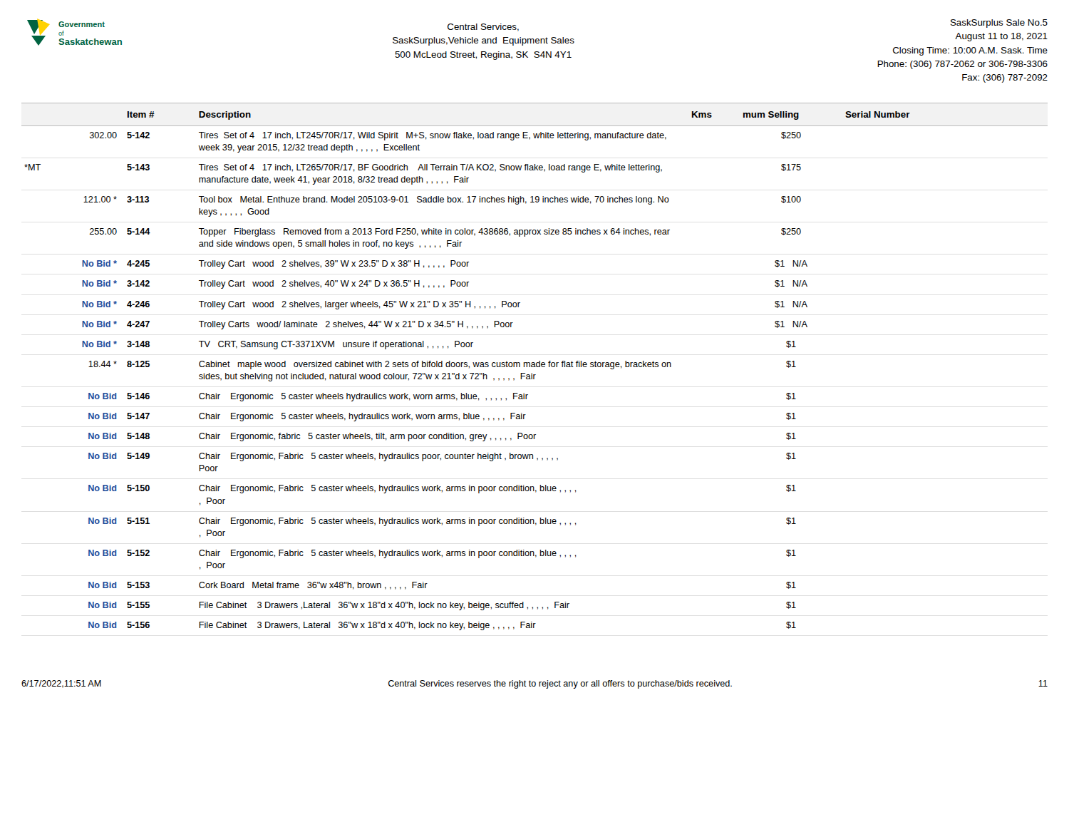Government of Saskatchewan
Central Services,
SaskSurplus,Vehicle and Equipment Sales
500 McLeod Street, Regina, SK S4N 4Y1
SaskSurplus Sale No.5
August 11 to 18, 2021
Closing Time: 10:00 A.M. Sask. Time
Phone: (306) 787-2062 or 306-798-3306
Fax: (306) 787-2092
| | | Item # | Description | Kms | mum Selling | Serial Number |
| --- | --- | --- | --- | --- | --- | --- |
| | 302.00 | 5-142 | Tires Set of 4 17 inch, LT245/70R/17, Wild Spirit M+S, snow flake, load range E, white lettering, manufacture date, week 39, year 2015, 12/32 tread depth , , , , , Excellent | | $250 | |
| *MT | | 5-143 | Tires Set of 4 17 inch, LT265/70R/17, BF Goodrich All Terrain T/A KO2, Snow flake, load range E, white lettering, manufacture date, week 41, year 2018, 8/32 tread depth , , , , , Fair | | $175 | |
| | 121.00 * | 3-113 | Tool box Metal. Enthuze brand. Model 205103-9-01 Saddle box. 17 inches high, 19 inches wide, 70 inches long. No keys , , , , , Good | | $100 | |
| | 255.00 | 5-144 | Topper Fiberglass Removed from a 2013 Ford F250, white in color, 438686, approx size 85 inches x 64 inches, rear and side windows open, 5 small holes in roof, no keys , , , , , Fair | | $250 | |
| | No Bid * | 4-245 | Trolley Cart wood 2 shelves, 39" W x 23.5" D x 38" H , , , , , Poor | | $1 N/A | |
| | No Bid * | 3-142 | Trolley Cart wood 2 shelves, 40" W x 24" D x 36.5" H , , , , , Poor | | $1 N/A | |
| | No Bid * | 4-246 | Trolley Cart wood 2 shelves, larger wheels, 45" W x 21" D x 35" H , , , , , Poor | | $1 N/A | |
| | No Bid * | 4-247 | Trolley Carts wood/ laminate 2 shelves, 44" W x 21" D x 34.5" H , , , , , Poor | | $1 N/A | |
| | No Bid * | 3-148 | TV CRT, Samsung CT-3371XVM unsure if operational , , , , , Poor | | $1 | |
| | 18.44 * | 8-125 | Cabinet maple wood oversized cabinet with 2 sets of bifold doors, was custom made for flat file storage, brackets on sides, but shelving not included, natural wood colour, 72"w x 21"d x 72"h , , , , , Fair | | $1 | |
| | No Bid | 5-146 | Chair Ergonomic 5 caster wheels hydraulics work, worn arms, blue, , , , , , Fair | | $1 | |
| | No Bid | 5-147 | Chair Ergonomic 5 caster wheels, hydraulics work, worn arms, blue , , , , , Fair | | $1 | |
| | No Bid | 5-148 | Chair Ergonomic, fabric 5 caster wheels, tilt, arm poor condition, grey , , , , , Poor | | $1 | |
| | No Bid | 5-149 | Chair Ergonomic, Fabric 5 caster wheels, hydraulics poor, counter height , brown , , , , , Poor | | $1 | |
| | No Bid | 5-150 | Chair Ergonomic, Fabric 5 caster wheels, hydraulics work, arms in poor condition, blue , , , , , Poor | | $1 | |
| | No Bid | 5-151 | Chair Ergonomic, Fabric 5 caster wheels, hydraulics work, arms in poor condition, blue , , , , , Poor | | $1 | |
| | No Bid | 5-152 | Chair Ergonomic, Fabric 5 caster wheels, hydraulics work, arms in poor condition, blue , , , , , Poor | | $1 | |
| | No Bid | 5-153 | Cork Board Metal frame 36"w x48"h, brown , , , , , Fair | | $1 | |
| | No Bid | 5-155 | File Cabinet 3 Drawers ,Lateral 36"w x 18"d x 40"h, lock no key, beige, scuffed , , , , , Fair | | $1 | |
| | No Bid | 5-156 | File Cabinet 3 Drawers, Lateral 36"w x 18"d x 40"h, lock no key, beige , , , , , Fair | | $1 | |
6/17/2022,11:51 AM
Central Services reserves the right to reject any or all offers to purchase/bids received.
11